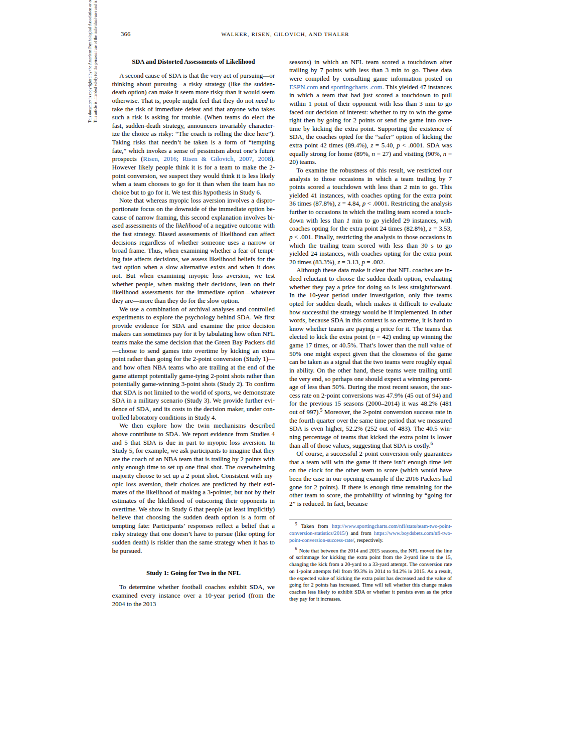This document is copyrighted by the American Psychological Association or one of its allied publishers.
This article is intended solely for the personal use of the individual user and is not to be disseminated broadly.
366
Walker, Risen, Gilovich, and Thaler
SDA and Distorted Assessments of Likelihood
A second cause of SDA is that the very act of pursuing—or thinking about pursuing—a risky strategy (like the sudden-death option) can make it seem more risky than it would seem otherwise. That is, people might feel that they do not need to take the risk of immediate defeat and that anyone who takes such a risk is asking for trouble. (When teams do elect the fast, sudden-death strategy, announcers invariably characterize the choice as risky: “The coach is rolling the dice here”). Taking risks that needn’t be taken is a form of “tempting fate,” which invokes a sense of pessimism about one’s future prospects (Risen, 2016; Risen & Gilovich, 2007, 2008). However likely people think it is for a team to make the 2-point conversion, we suspect they would think it is less likely when a team chooses to go for it than when the team has no choice but to go for it. We test this hypothesis in Study 6.
Note that whereas myopic loss aversion involves a disproportionate focus on the downside of the immediate option because of narrow framing, this second explanation involves biased assessments of the likelihood of a negative outcome with the fast strategy. Biased assessments of likelihood can affect decisions regardless of whether someone uses a narrow or broad frame. Thus, when examining whether a fear of tempting fate affects decisions, we assess likelihood beliefs for the fast option when a slow alternative exists and when it does not. But when examining myopic loss aversion, we test whether people, when making their decisions, lean on their likelihood assessments for the immediate option—whatever they are—more than they do for the slow option.
We use a combination of archival analyses and controlled experiments to explore the psychology behind SDA. We first provide evidence for SDA and examine the price decision makers can sometimes pay for it by tabulating how often NFL teams make the same decision that the Green Bay Packers did—choose to send games into overtime by kicking an extra point rather than going for the 2-point conversion (Study 1)—and how often NBA teams who are trailing at the end of the game attempt potentially game-tying 2-point shots rather than potentially game-winning 3-point shots (Study 2). To confirm that SDA is not limited to the world of sports, we demonstrate SDA in a military scenario (Study 3). We provide further evidence of SDA, and its costs to the decision maker, under controlled laboratory conditions in Study 4.
We then explore how the twin mechanisms described above contribute to SDA. We report evidence from Studies 4 and 5 that SDA is due in part to myopic loss aversion. In Study 5, for example, we ask participants to imagine that they are the coach of an NBA team that is trailing by 2 points with only enough time to set up one final shot. The overwhelming majority choose to set up a 2-point shot. Consistent with myopic loss aversion, their choices are predicted by their estimates of the likelihood of making a 3-pointer, but not by their estimates of the likelihood of outscoring their opponents in overtime. We show in Study 6 that people (at least implicitly) believe that choosing the sudden death option is a form of tempting fate: Participants’ responses reflect a belief that a risky strategy that one doesn’t have to pursue (like opting for sudden death) is riskier than the same strategy when it has to be pursued.
Study 1: Going for Two in the NFL
To determine whether football coaches exhibit SDA, we examined every instance over a 10-year period (from the 2004 to the 2013
seasons) in which an NFL team scored a touchdown after trailing by 7 points with less than 3 min to go. These data were compiled by consulting game information posted on ESPN.com and sportingcharts .com. This yielded 47 instances in which a team that had just scored a touchdown to pull within 1 point of their opponent with less than 3 min to go faced our decision of interest: whether to try to win the game right then by going for 2 points or send the game into overtime by kicking the extra point. Supporting the existence of SDA, the coaches opted for the “safer” option of kicking the extra point 42 times (89.4%), z = 5.40, p < .0001. SDA was equally strong for home (89%, n = 27) and visiting (90%, n = 20) teams.
To examine the robustness of this result, we restricted our analysis to those occasions in which a team trailing by 7 points scored a touchdown with less than 2 min to go. This yielded 41 instances, with coaches opting for the extra point 36 times (87.8%), z = 4.84, p < .0001. Restricting the analysis further to occasions in which the trailing team scored a touchdown with less than 1 min to go yielded 29 instances, with coaches opting for the extra point 24 times (82.8%), z = 3.53, p < .001. Finally, restricting the analysis to those occasions in which the trailing team scored with less than 30 s to go yielded 24 instances, with coaches opting for the extra point 20 times (83.3%), z = 3.13, p = .002.
Although these data make it clear that NFL coaches are indeed reluctant to choose the sudden-death option, evaluating whether they pay a price for doing so is less straightforward. In the 10-year period under investigation, only five teams opted for sudden death, which makes it difficult to evaluate how successful the strategy would be if implemented. In other words, because SDA in this context is so extreme, it is hard to know whether teams are paying a price for it. The teams that elected to kick the extra point (n = 42) ending up winning the game 17 times, or 40.5%. That’s lower than the null value of 50% one might expect given that the closeness of the game can be taken as a signal that the two teams were roughly equal in ability. On the other hand, these teams were trailing until the very end, so perhaps one should expect a winning percentage of less than 50%. During the most recent season, the success rate on 2-point conversions was 47.9% (45 out of 94) and for the previous 15 seasons (2000–2014) it was 48.2% (481 out of 997).5 Moreover, the 2-point conversion success rate in the fourth quarter over the same time period that we measured SDA is even higher, 52.2% (252 out of 483). The 40.5 winning percentage of teams that kicked the extra point is lower than all of those values, suggesting that SDA is costly.6
Of course, a successful 2-point conversion only guarantees that a team will win the game if there isn’t enough time left on the clock for the other team to score (which would have been the case in our opening example if the 2016 Packers had gone for 2 points). If there is enough time remaining for the other team to score, the probability of winning by “going for 2” is reduced. In fact, because
5 Taken from http://www.sportingcharts.com/nfl/stats/team-two-point-conversion-statistics/2015/) and from https://www.boydsbets.com/nfl-two-point-conversion-success-rate/, respectively.
6 Note that between the 2014 and 2015 seasons, the NFL moved the line of scrimmage for kicking the extra point from the 2-yard line to the 15, changing the kick from a 20-yard to a 33-yard attempt. The conversion rate on 1-point attempts fell from 99.3% in 2014 to 94.2% in 2015. As a result, the expected value of kicking the extra point has decreased and the value of going for 2 points has increased. Time will tell whether this change makes coaches less likely to exhibit SDA or whether it persists even as the price they pay for it increases.